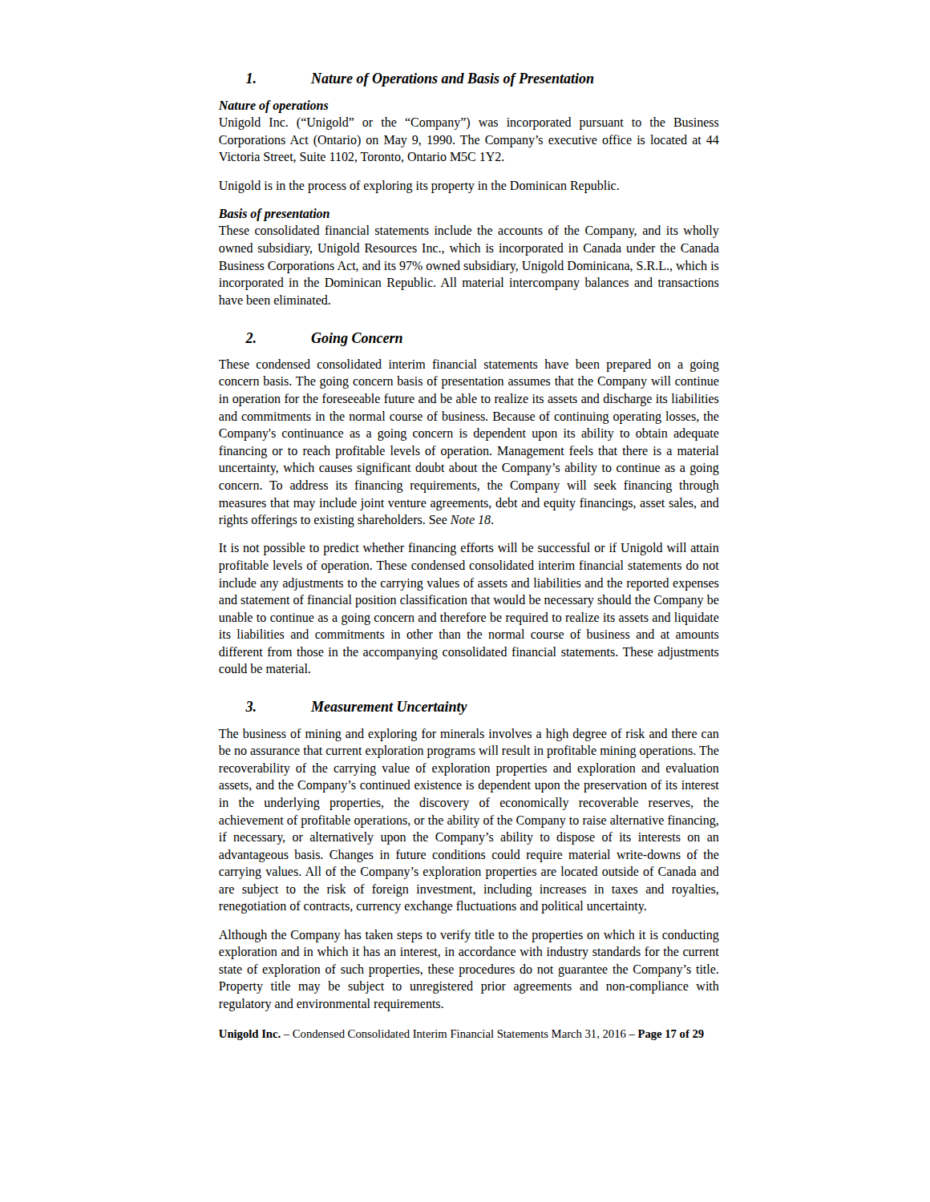1. Nature of Operations and Basis of Presentation
Nature of operations
Unigold Inc. (“Unigold” or the “Company”) was incorporated pursuant to the Business Corporations Act (Ontario) on May 9, 1990. The Company’s executive office is located at 44 Victoria Street, Suite 1102, Toronto, Ontario M5C 1Y2.
Unigold is in the process of exploring its property in the Dominican Republic.
Basis of presentation
These consolidated financial statements include the accounts of the Company, and its wholly owned subsidiary, Unigold Resources Inc., which is incorporated in Canada under the Canada Business Corporations Act, and its 97% owned subsidiary, Unigold Dominicana, S.R.L., which is incorporated in the Dominican Republic. All material intercompany balances and transactions have been eliminated.
2. Going Concern
These condensed consolidated interim financial statements have been prepared on a going concern basis. The going concern basis of presentation assumes that the Company will continue in operation for the foreseeable future and be able to realize its assets and discharge its liabilities and commitments in the normal course of business. Because of continuing operating losses, the Company's continuance as a going concern is dependent upon its ability to obtain adequate financing or to reach profitable levels of operation. Management feels that there is a material uncertainty, which causes significant doubt about the Company’s ability to continue as a going concern. To address its financing requirements, the Company will seek financing through measures that may include joint venture agreements, debt and equity financings, asset sales, and rights offerings to existing shareholders. See Note 18.
It is not possible to predict whether financing efforts will be successful or if Unigold will attain profitable levels of operation. These condensed consolidated interim financial statements do not include any adjustments to the carrying values of assets and liabilities and the reported expenses and statement of financial position classification that would be necessary should the Company be unable to continue as a going concern and therefore be required to realize its assets and liquidate its liabilities and commitments in other than the normal course of business and at amounts different from those in the accompanying consolidated financial statements. These adjustments could be material.
3. Measurement Uncertainty
The business of mining and exploring for minerals involves a high degree of risk and there can be no assurance that current exploration programs will result in profitable mining operations. The recoverability of the carrying value of exploration properties and exploration and evaluation assets, and the Company’s continued existence is dependent upon the preservation of its interest in the underlying properties, the discovery of economically recoverable reserves, the achievement of profitable operations, or the ability of the Company to raise alternative financing, if necessary, or alternatively upon the Company’s ability to dispose of its interests on an advantageous basis. Changes in future conditions could require material write-downs of the carrying values. All of the Company’s exploration properties are located outside of Canada and are subject to the risk of foreign investment, including increases in taxes and royalties, renegotiation of contracts, currency exchange fluctuations and political uncertainty.
Although the Company has taken steps to verify title to the properties on which it is conducting exploration and in which it has an interest, in accordance with industry standards for the current state of exploration of such properties, these procedures do not guarantee the Company’s title. Property title may be subject to unregistered prior agreements and non-compliance with regulatory and environmental requirements.
Unigold Inc. – Condensed Consolidated Interim Financial Statements March 31, 2016 – Page 17 of 29